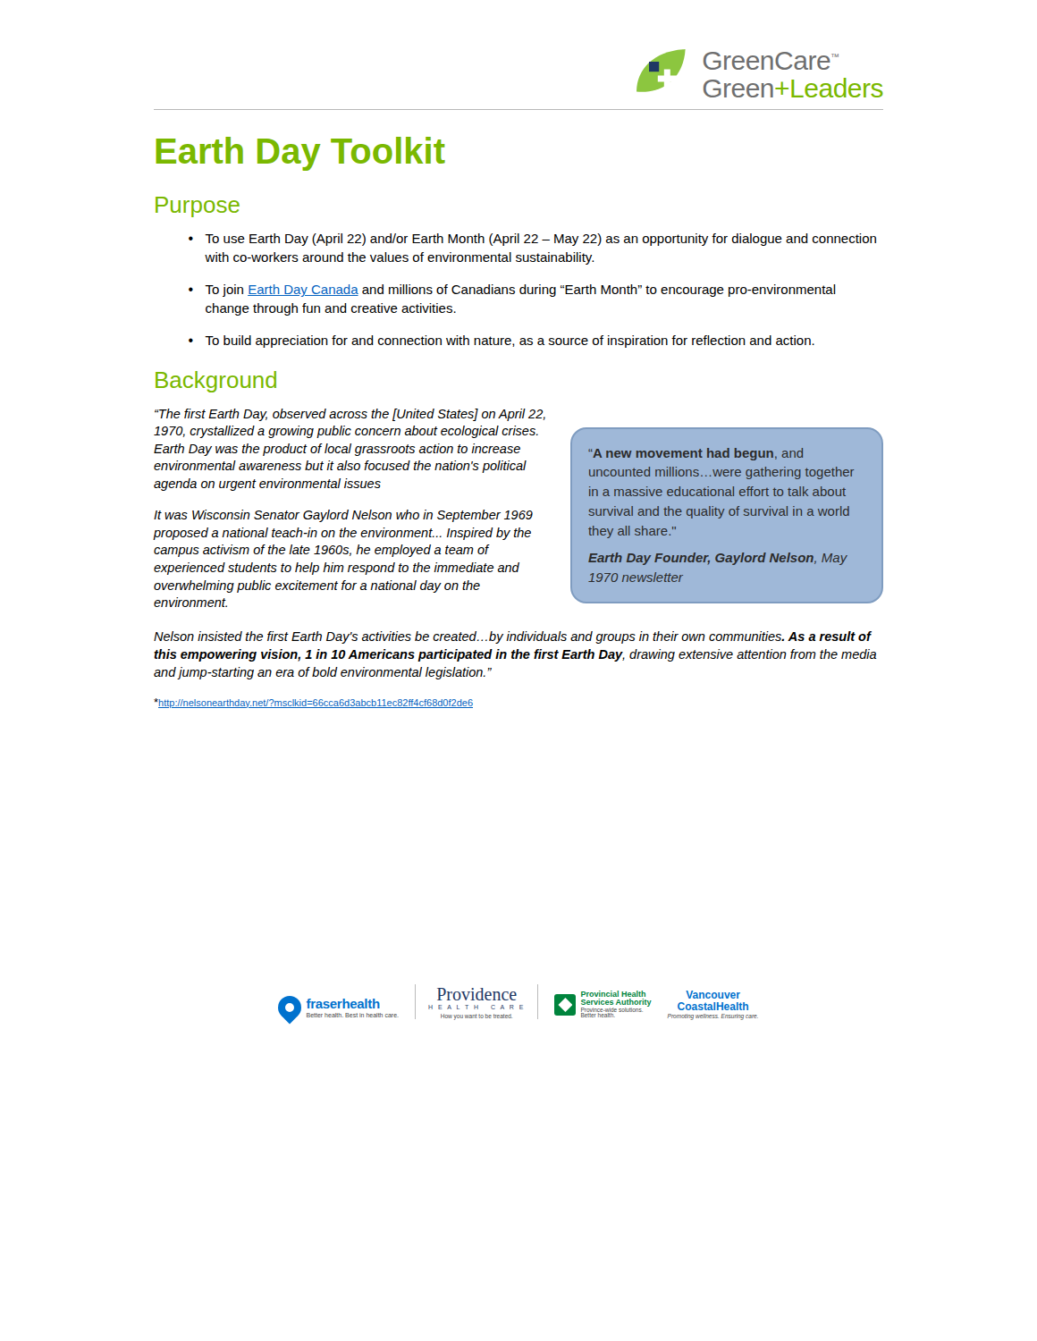GreenCare™
Green+Leaders
Earth Day Toolkit
Purpose
To use Earth Day (April 22) and/or Earth Month (April 22 – May 22) as an opportunity for dialogue and connection with co-workers around the values of environmental sustainability.
To join Earth Day Canada and millions of Canadians during “Earth Month” to encourage pro-environmental change through fun and creative activities.
To build appreciation for and connection with nature, as a source of inspiration for reflection and action.
Background
“The first Earth Day, observed across the [United States] on April 22, 1970, crystallized a growing public concern about ecological crises. Earth Day was the product of local grassroots action to increase environmental awareness but it also focused the nation's political agenda on urgent environmental issues
It was Wisconsin Senator Gaylord Nelson who in September 1969 proposed a national teach-in on the environment... Inspired by the campus activism of the late 1960s, he employed a team of experienced students to help him respond to the immediate and overwhelming public excitement for a national day on the environment.
“A new movement had begun, and uncounted millions…were gathering together in a massive educational effort to talk about survival and the quality of survival in a world they all share." Earth Day Founder, Gaylord Nelson, May 1970 newsletter
Nelson insisted the first Earth Day's activities be created…by individuals and groups in their own communities. As a result of this empowering vision, 1 in 10 Americans participated in the first Earth Day, drawing extensive attention from the media and jump-starting an era of bold environmental legislation.”
*http://nelsonearthday.net/?msclkid=66cca6d3abcb11ec82ff4cf68d0f2de6
fraserhealth
Better health. Best in health care.
Providence
H E A L T H C A R E
How you want to be treated.
Provincial Health
Services Authority
Province-wide solutions.
Better health.
Vancouver
CoastalHealth
Promoting wellness. Ensuring care.